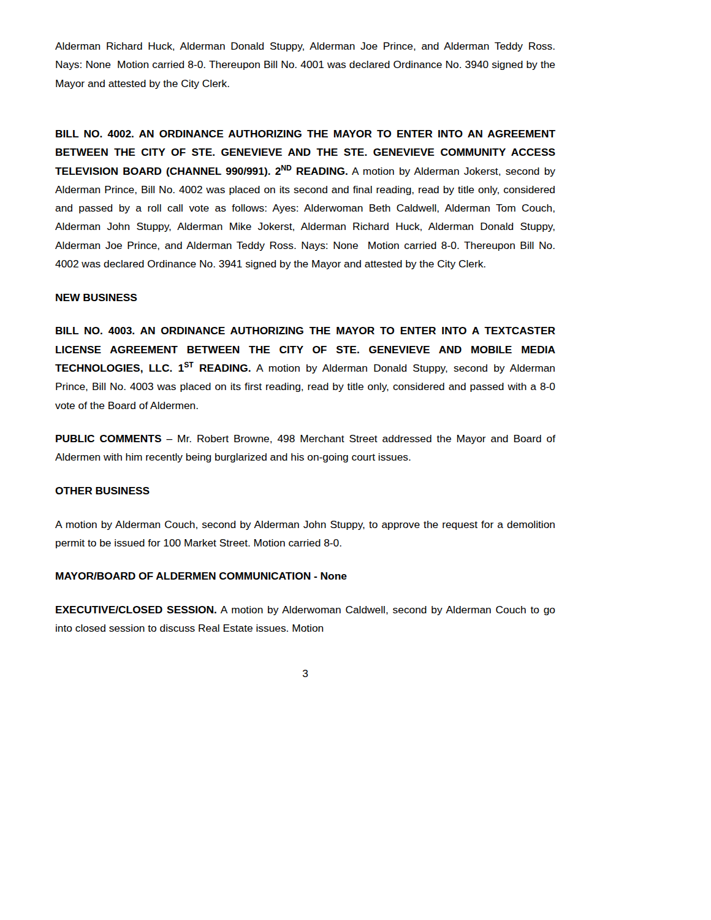Alderman Richard Huck, Alderman Donald Stuppy, Alderman Joe Prince, and Alderman Teddy Ross. Nays: None Motion carried 8-0. Thereupon Bill No. 4001 was declared Ordinance No. 3940 signed by the Mayor and attested by the City Clerk.
BILL NO. 4002. AN ORDINANCE AUTHORIZING THE MAYOR TO ENTER INTO AN AGREEMENT BETWEEN THE CITY OF STE. GENEVIEVE AND THE STE. GENEVIEVE COMMUNITY ACCESS TELEVISION BOARD (CHANNEL 990/991). 2ND READING. A motion by Alderman Jokerst, second by Alderman Prince, Bill No. 4002 was placed on its second and final reading, read by title only, considered and passed by a roll call vote as follows: Ayes: Alderwoman Beth Caldwell, Alderman Tom Couch, Alderman John Stuppy, Alderman Mike Jokerst, Alderman Richard Huck, Alderman Donald Stuppy, Alderman Joe Prince, and Alderman Teddy Ross. Nays: None Motion carried 8-0. Thereupon Bill No. 4002 was declared Ordinance No. 3941 signed by the Mayor and attested by the City Clerk.
NEW BUSINESS
BILL NO. 4003. AN ORDINANCE AUTHORIZING THE MAYOR TO ENTER INTO A TEXTCASTER LICENSE AGREEMENT BETWEEN THE CITY OF STE. GENEVIEVE AND MOBILE MEDIA TECHNOLOGIES, LLC. 1ST READING. A motion by Alderman Donald Stuppy, second by Alderman Prince, Bill No. 4003 was placed on its first reading, read by title only, considered and passed with a 8-0 vote of the Board of Aldermen.
PUBLIC COMMENTS – Mr. Robert Browne, 498 Merchant Street addressed the Mayor and Board of Aldermen with him recently being burglarized and his on-going court issues.
OTHER BUSINESS
A motion by Alderman Couch, second by Alderman John Stuppy, to approve the request for a demolition permit to be issued for 100 Market Street. Motion carried 8-0.
MAYOR/BOARD OF ALDERMEN COMMUNICATION - None
EXECUTIVE/CLOSED SESSION. A motion by Alderwoman Caldwell, second by Alderman Couch to go into closed session to discuss Real Estate issues. Motion
3